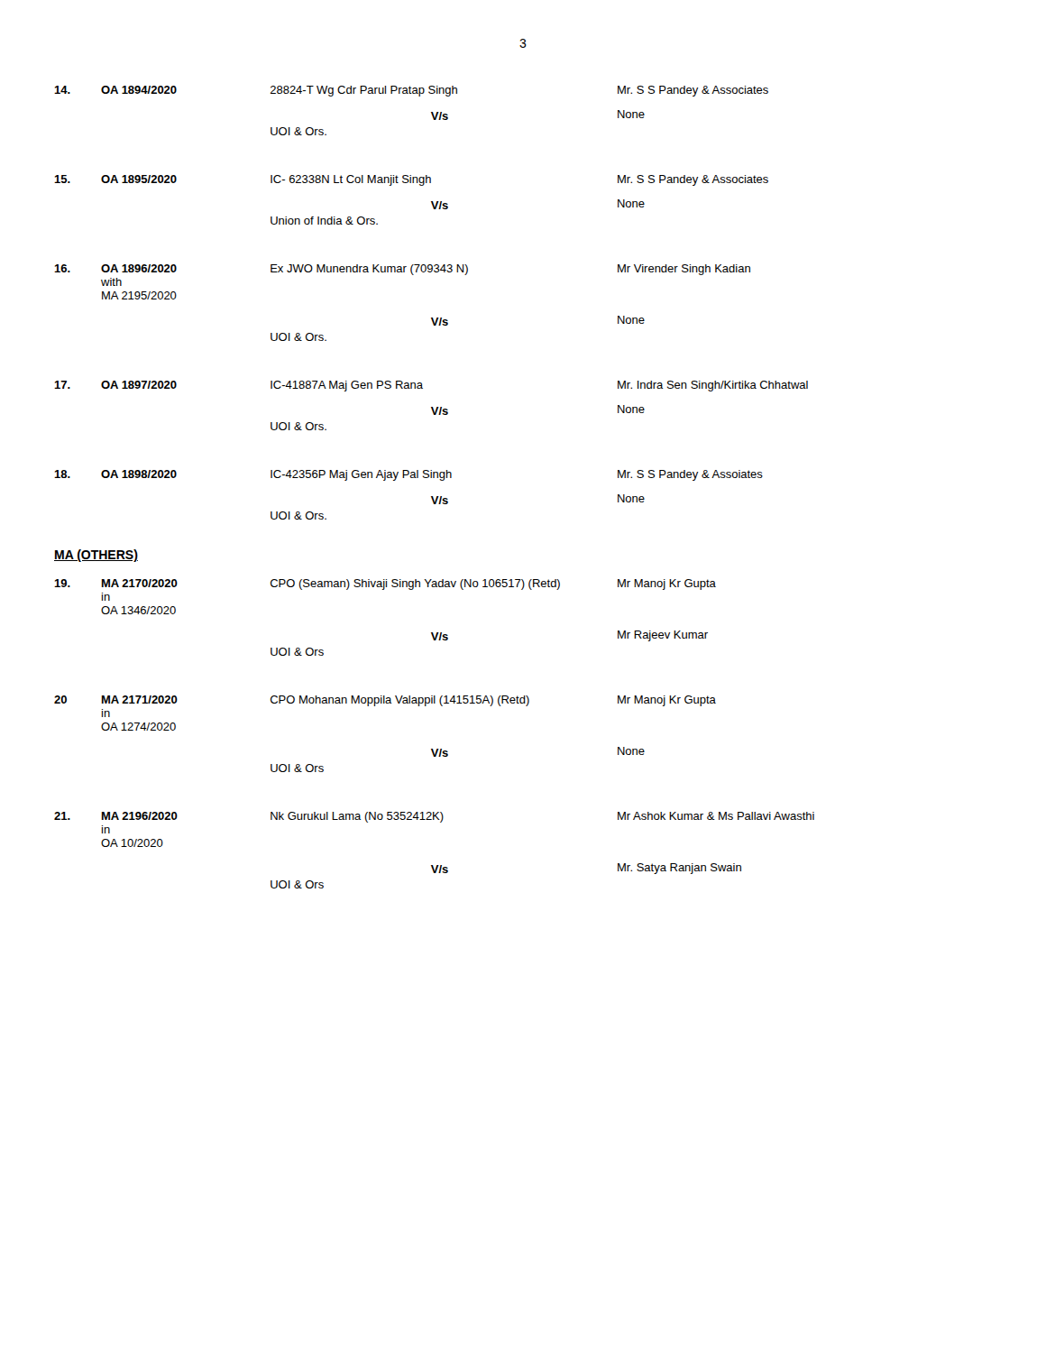3
| 14. | OA 1894/2020 | 28824-T Wg Cdr Parul Pratap Singh | Mr. S S Pandey & Associates |
| | | V/s UOI & Ors. | None |
| 15. | OA 1895/2020 | IC- 62338N Lt Col Manjit Singh | Mr. S S Pandey & Associates |
| | | V/s Union of India & Ors. | None |
| 16. | OA 1896/2020 with MA 2195/2020 | Ex JWO Munendra Kumar (709343 N) | Mr Virender Singh Kadian |
| | | V/s UOI & Ors. | None |
| 17. | OA 1897/2020 | IC-41887A Maj Gen PS Rana | Mr. Indra Sen Singh/Kirtika Chhatwal |
| | | V/s UOI & Ors. | None |
| 18. | OA 1898/2020 | IC-42356P Maj Gen Ajay Pal Singh | Mr. S S Pandey & Assoiates |
| | | V/s UOI & Ors. | None |
MA (OTHERS)
| 19. | MA 2170/2020 in OA 1346/2020 | CPO (Seaman) Shivaji Singh Yadav (No 106517) (Retd) | Mr Manoj Kr Gupta |
| | | V/s UOI & Ors | Mr Rajeev Kumar |
| 20 | MA 2171/2020 in OA 1274/2020 | CPO Mohanan Moppila Valappil (141515A) (Retd) | Mr Manoj Kr Gupta |
| | | V/s UOI & Ors | None |
| 21. | MA 2196/2020 in OA 10/2020 | Nk Gurukul Lama (No 5352412K) | Mr Ashok Kumar & Ms Pallavi Awasthi |
| | | V/s UOI & Ors | Mr. Satya Ranjan Swain |